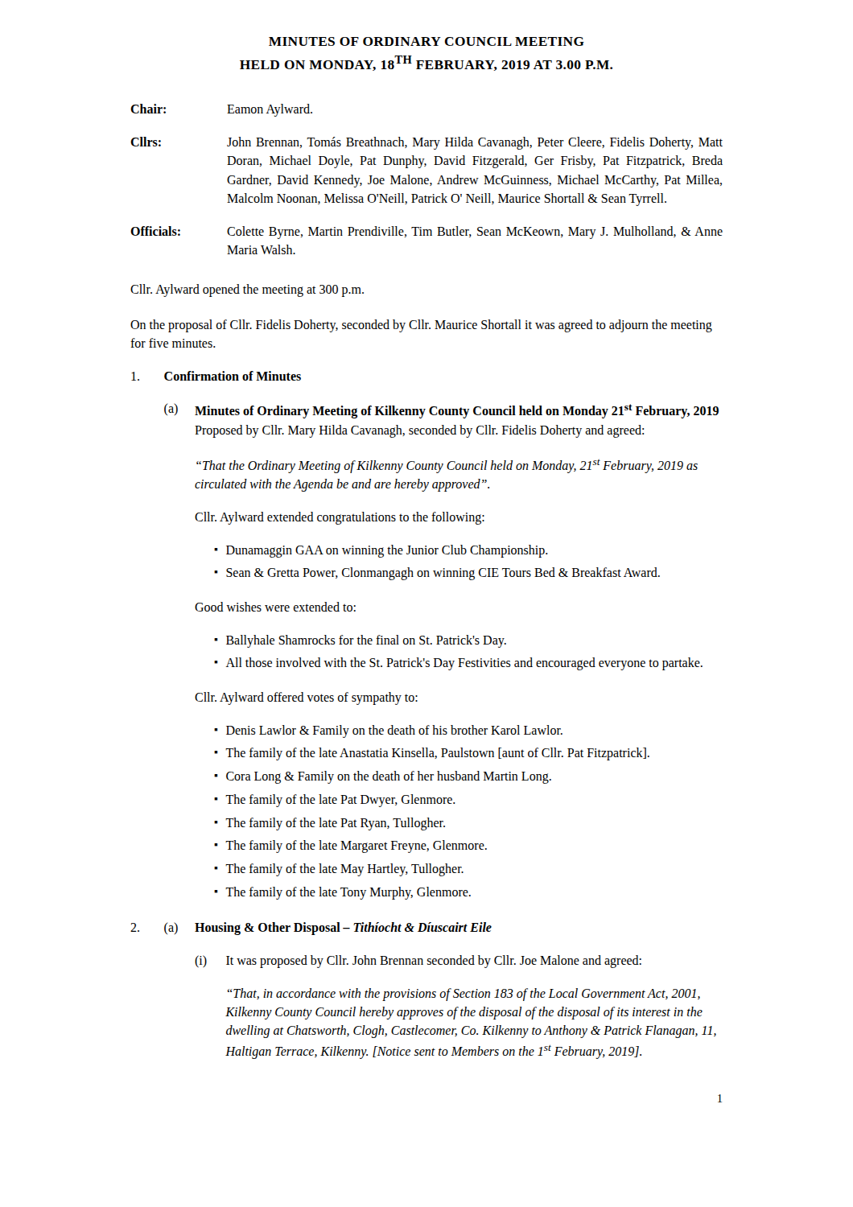Minutes of Ordinary Council Meeting
Held on Monday, 18th February, 2019 at 3.00 p.m.
Chair:
Eamon Aylward.
Cllrs:
John Brennan, Tomás Breathnach, Mary Hilda Cavanagh, Peter Cleere, Fidelis Doherty, Matt Doran, Michael Doyle, Pat Dunphy, David Fitzgerald, Ger Frisby, Pat Fitzpatrick, Breda Gardner, David Kennedy, Joe Malone, Andrew McGuinness, Michael McCarthy, Pat Millea, Malcolm Noonan, Melissa O'Neill, Patrick O' Neill, Maurice Shortall & Sean Tyrrell.
Officials:
Colette Byrne, Martin Prendiville, Tim Butler, Sean McKeown, Mary J. Mulholland, & Anne Maria Walsh.
Cllr. Aylward opened the meeting at 300 p.m.
On the proposal of Cllr. Fidelis Doherty, seconded by Cllr. Maurice Shortall it was agreed to adjourn the meeting for five minutes.
Confirmation of Minutes
(a)
Minutes of Ordinary Meeting of Kilkenny County Council held on Monday 21st February, 2019
Proposed by Cllr. Mary Hilda Cavanagh, seconded by Cllr. Fidelis Doherty and agreed:
“That the Ordinary Meeting of Kilkenny County Council held on Monday, 21st February, 2019 as circulated with the Agenda be and are hereby approved”.
Cllr. Aylward extended congratulations to the following:
Dunamaggin GAA on winning the Junior Club Championship.
Sean & Gretta Power, Clonmangagh on winning CIE Tours Bed & Breakfast Award.
Good wishes were extended to:
Ballyhale Shamrocks for the final on St. Patrick's Day.
All those involved with the St. Patrick's Day Festivities and encouraged everyone to partake.
Cllr. Aylward offered votes of sympathy to:
Denis Lawlor & Family on the death of his brother Karol Lawlor.
The family of the late Anastatia Kinsella, Paulstown [aunt of Cllr. Pat Fitzpatrick].
Cora Long & Family on the death of her husband Martin Long.
The family of the late Pat Dwyer, Glenmore.
The family of the late Pat Ryan, Tullogher.
The family of the late Margaret Freyne, Glenmore.
The family of the late May Hartley, Tullogher.
The family of the late Tony Murphy, Glenmore.
(a)
Housing & Other Disposal – Tithíocht & Díuscairt Eile
(i)
It was proposed by Cllr. John Brennan seconded by Cllr. Joe Malone and agreed:
“That, in accordance with the provisions of Section 183 of the Local Government Act, 2001, Kilkenny County Council hereby approves of the disposal of the disposal of its interest in the dwelling at Chatsworth, Clogh, Castlecomer, Co. Kilkenny to Anthony & Patrick Flanagan, 11, Haltigan Terrace, Kilkenny. [Notice sent to Members on the 1st February, 2019].
1